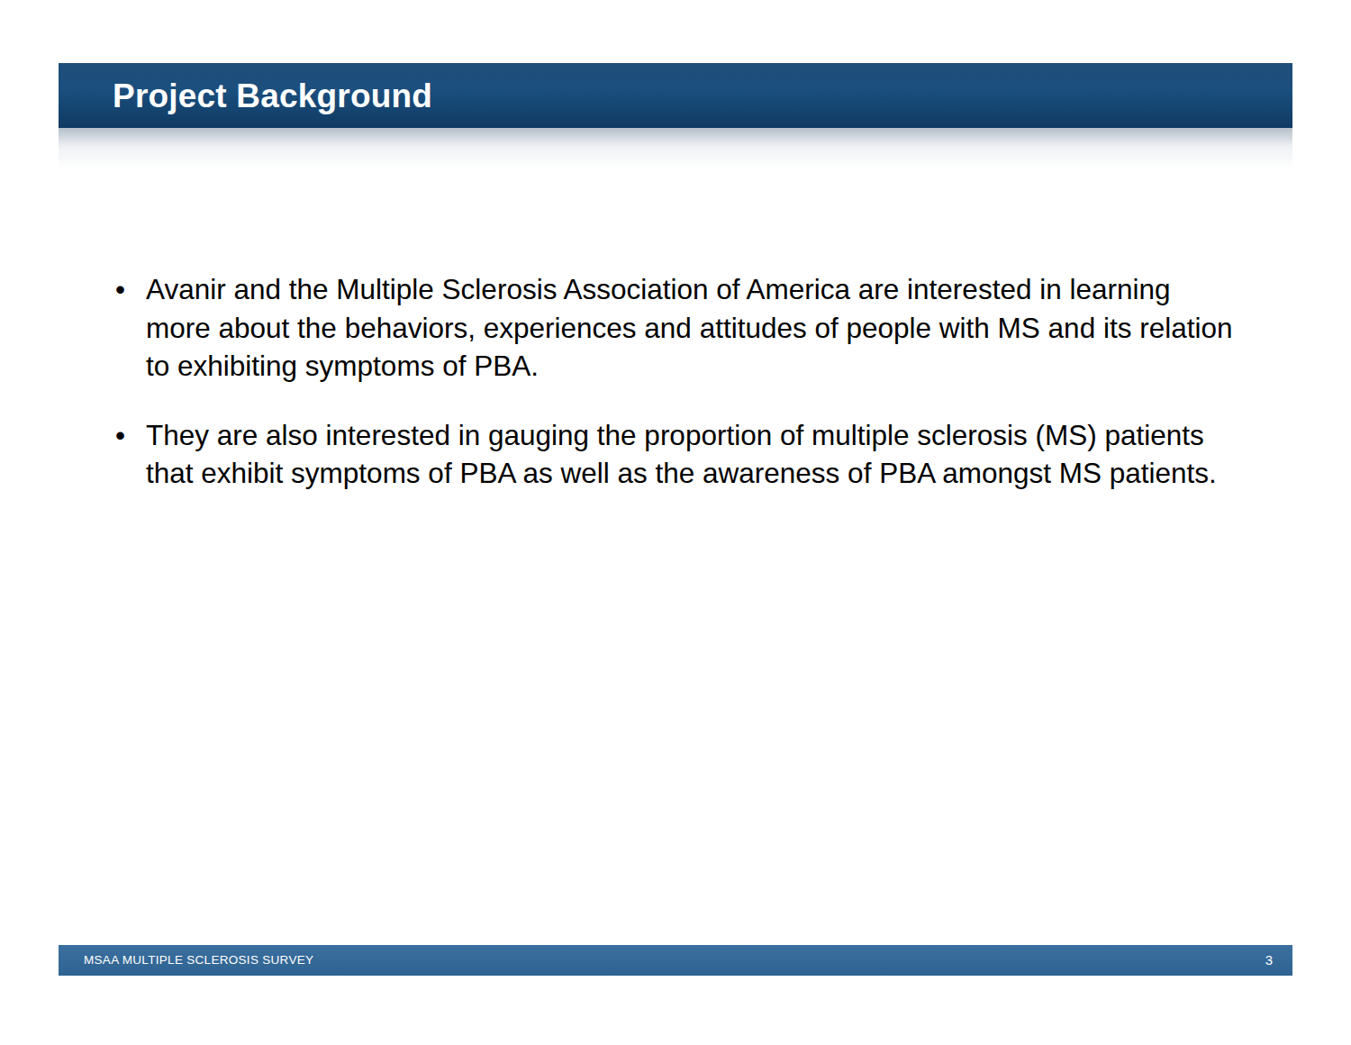Project Background
Avanir and the Multiple Sclerosis Association of America are interested in learning more about the behaviors, experiences and attitudes of people with MS and its relation to exhibiting symptoms of PBA.
They are also interested in gauging the proportion of multiple sclerosis (MS) patients that exhibit symptoms of PBA as well as the awareness of PBA amongst MS patients.
MSAA MULTIPLE SCLEROSIS SURVEY 3